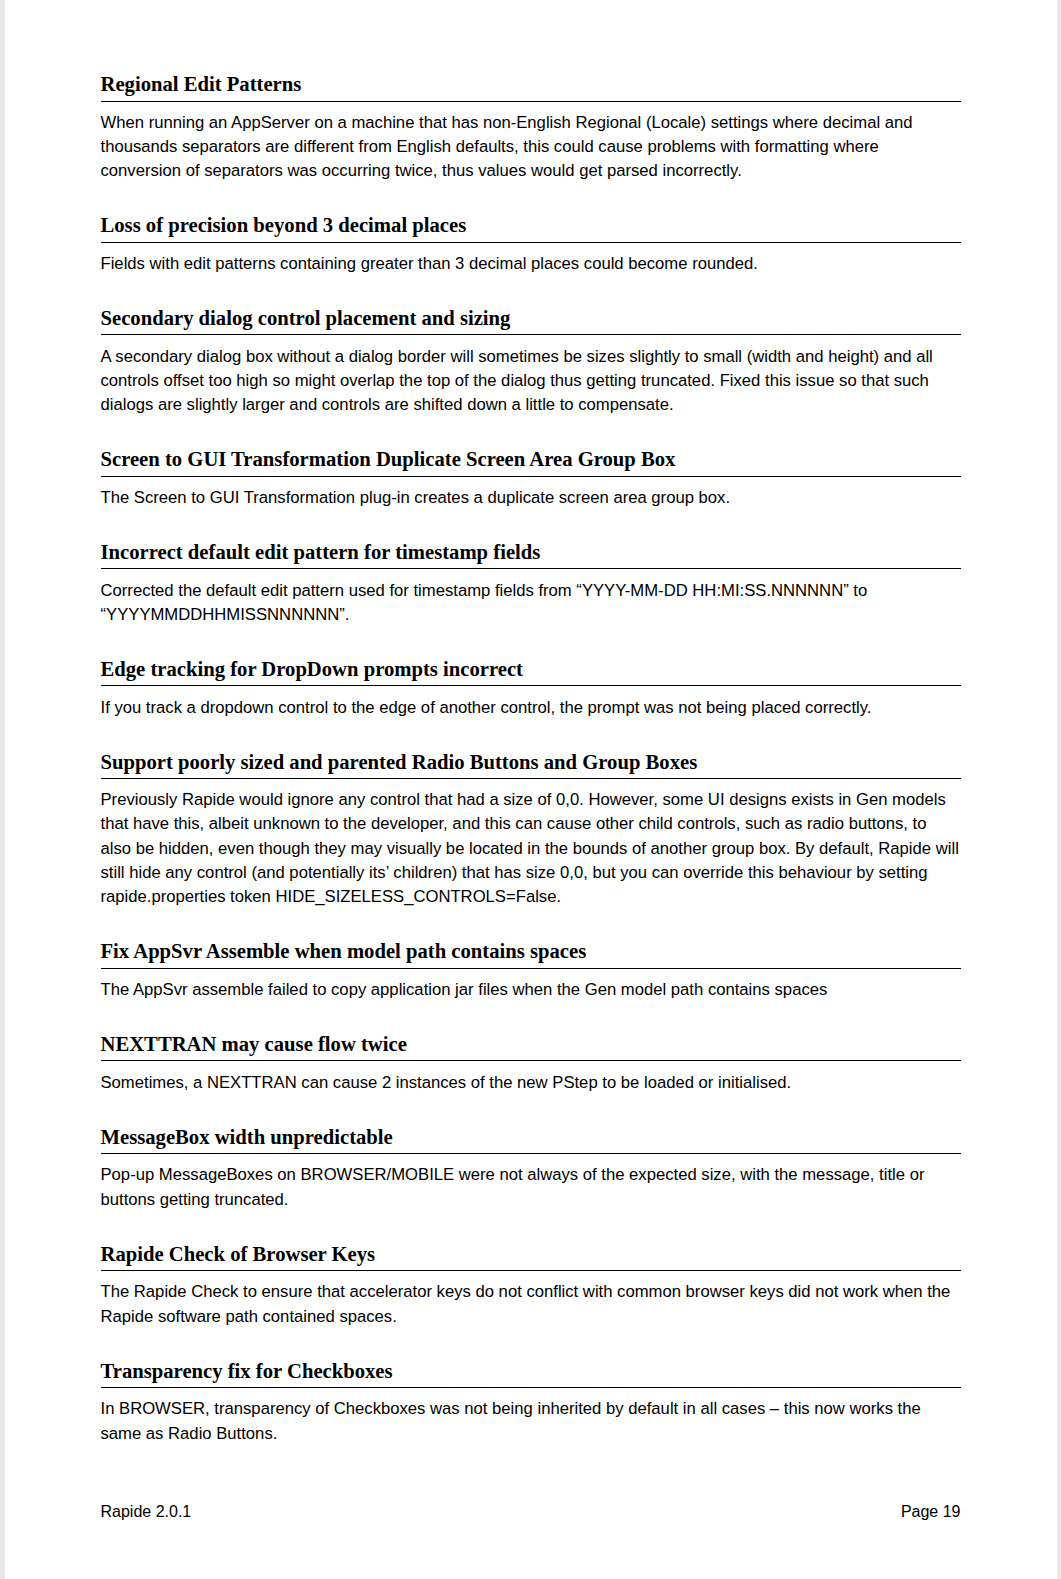Regional Edit Patterns
When running an AppServer on a machine that has non-English Regional (Locale) settings where decimal and thousands separators are different from English defaults, this could cause problems with formatting where conversion of separators was occurring twice, thus values would get parsed incorrectly.
Loss of precision beyond 3 decimal places
Fields with edit patterns containing greater than 3 decimal places could become rounded.
Secondary dialog control placement and sizing
A secondary dialog box without a dialog border will sometimes be sizes slightly to small (width and height) and all controls offset too high so might overlap the top of the dialog thus getting truncated. Fixed this issue so that such dialogs are slightly larger and controls are shifted down a little to compensate.
Screen to GUI Transformation Duplicate Screen Area Group Box
The Screen to GUI Transformation plug-in creates a duplicate screen area group box.
Incorrect default edit pattern for timestamp fields
Corrected the default edit pattern used for timestamp fields from “YYYY-MM-DD HH:MI:SS.NNNNNN” to “YYYYMMDDHHMISSNNNNNN”.
Edge tracking for DropDown prompts incorrect
If you track a dropdown control to the edge of another control, the prompt was not being placed correctly.
Support poorly sized and parented Radio Buttons and Group Boxes
Previously Rapide would ignore any control that had a size of 0,0. However, some UI designs exists in Gen models that have this, albeit unknown to the developer, and this can cause other child controls, such as radio buttons, to also be hidden, even though they may visually be located in the bounds of another group box. By default, Rapide will still hide any control (and potentially its’ children) that has size 0,0, but you can override this behaviour by setting rapide.properties token HIDE_SIZELESS_CONTROLS=False.
Fix AppSvr Assemble when model path contains spaces
The AppSvr assemble failed to copy application jar files when the Gen model path contains spaces
NEXTTRAN may cause flow twice
Sometimes, a NEXTTRAN can cause 2 instances of the new PStep to be loaded or initialised.
MessageBox width unpredictable
Pop-up MessageBoxes on BROWSER/MOBILE were not always of the expected size, with the message, title or buttons getting truncated.
Rapide Check of Browser Keys
The Rapide Check to ensure that accelerator keys do not conflict with common browser keys did not work when the Rapide software path contained spaces.
Transparency fix for Checkboxes
In BROWSER, transparency of Checkboxes was not being inherited by default in all cases – this now works the same as Radio Buttons.
Rapide 2.0.1 Page 19